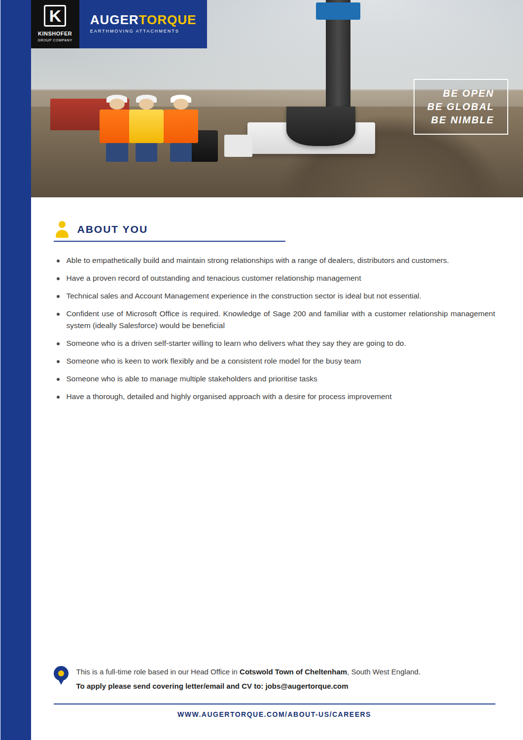K KINSHOFER GROUP COMPANY
AUGERTORQUE EARTHMOVING ATTACHMENTS
BE OPEN
BE GLOBAL
BE NIMBLE
ABOUT YOU
Able to empathetically build and maintain strong relationships with a range of dealers, distributors and customers.
Have a proven record of outstanding and tenacious customer relationship management
Technical sales and Account Management experience in the construction sector is ideal but not essential.
Confident use of Microsoft Office is required. Knowledge of Sage 200 and familiar with a customer relationship management system (ideally Salesforce) would be beneficial
Someone who is a driven self-starter willing to learn who delivers what they say they are going to do.
Someone who is keen to work flexibly and be a consistent role model for the busy team
Someone who is able to manage multiple stakeholders and prioritise tasks
Have a thorough, detailed and highly organised approach with a desire for process improvement
This is a full-time role based in our Head Office in Cotswold Town of Cheltenham, South West England.
To apply please send covering letter/email and CV to: jobs@augertorque.com
WWW.AUGERTORQUE.COM/ABOUT-US/CAREERS